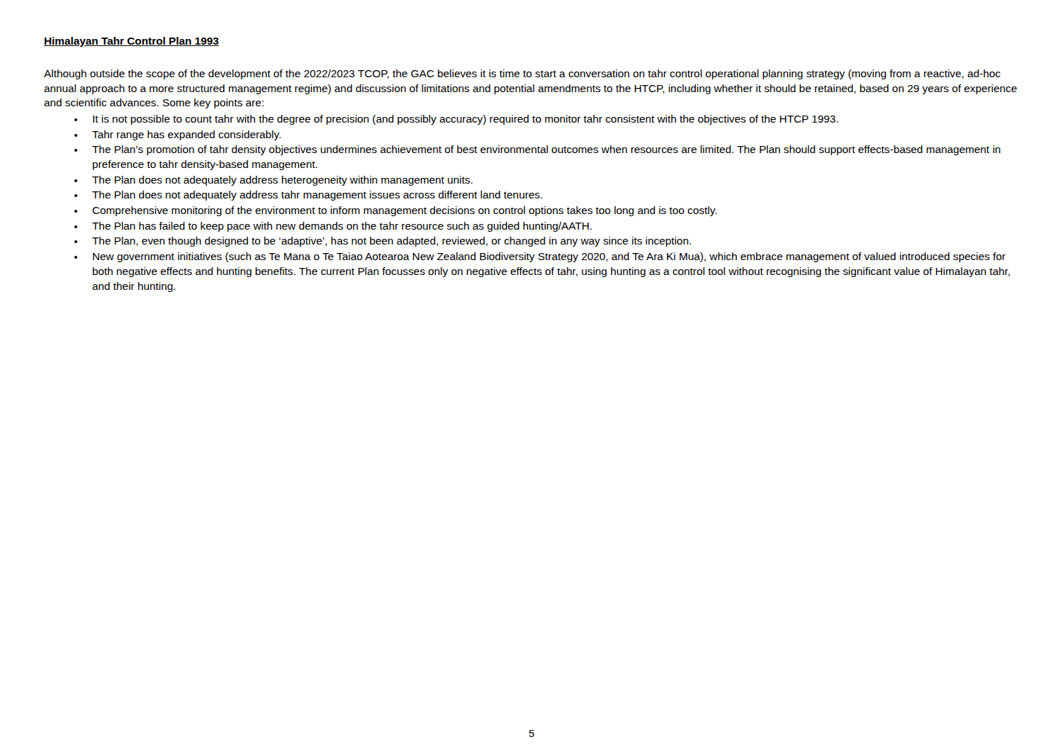Himalayan Tahr Control Plan 1993
Although outside the scope of the development of the 2022/2023 TCOP, the GAC believes it is time to start a conversation on tahr control operational planning strategy (moving from a reactive, ad-hoc annual approach to a more structured management regime) and discussion of limitations and potential amendments to the HTCP, including whether it should be retained, based on 29 years of experience and scientific advances. Some key points are:
It is not possible to count tahr with the degree of precision (and possibly accuracy) required to monitor tahr consistent with the objectives of the HTCP 1993.
Tahr range has expanded considerably.
The Plan’s promotion of tahr density objectives undermines achievement of best environmental outcomes when resources are limited. The Plan should support effects-based management in preference to tahr density-based management.
The Plan does not adequately address heterogeneity within management units.
The Plan does not adequately address tahr management issues across different land tenures.
Comprehensive monitoring of the environment to inform management decisions on control options takes too long and is too costly.
The Plan has failed to keep pace with new demands on the tahr resource such as guided hunting/AATH.
The Plan, even though designed to be ‘adaptive’, has not been adapted, reviewed, or changed in any way since its inception.
New government initiatives (such as Te Mana o Te Taiao Aotearoa New Zealand Biodiversity Strategy 2020, and Te Ara Ki Mua), which embrace management of valued introduced species for both negative effects and hunting benefits. The current Plan focusses only on negative effects of tahr, using hunting as a control tool without recognising the significant value of Himalayan tahr, and their hunting.
5